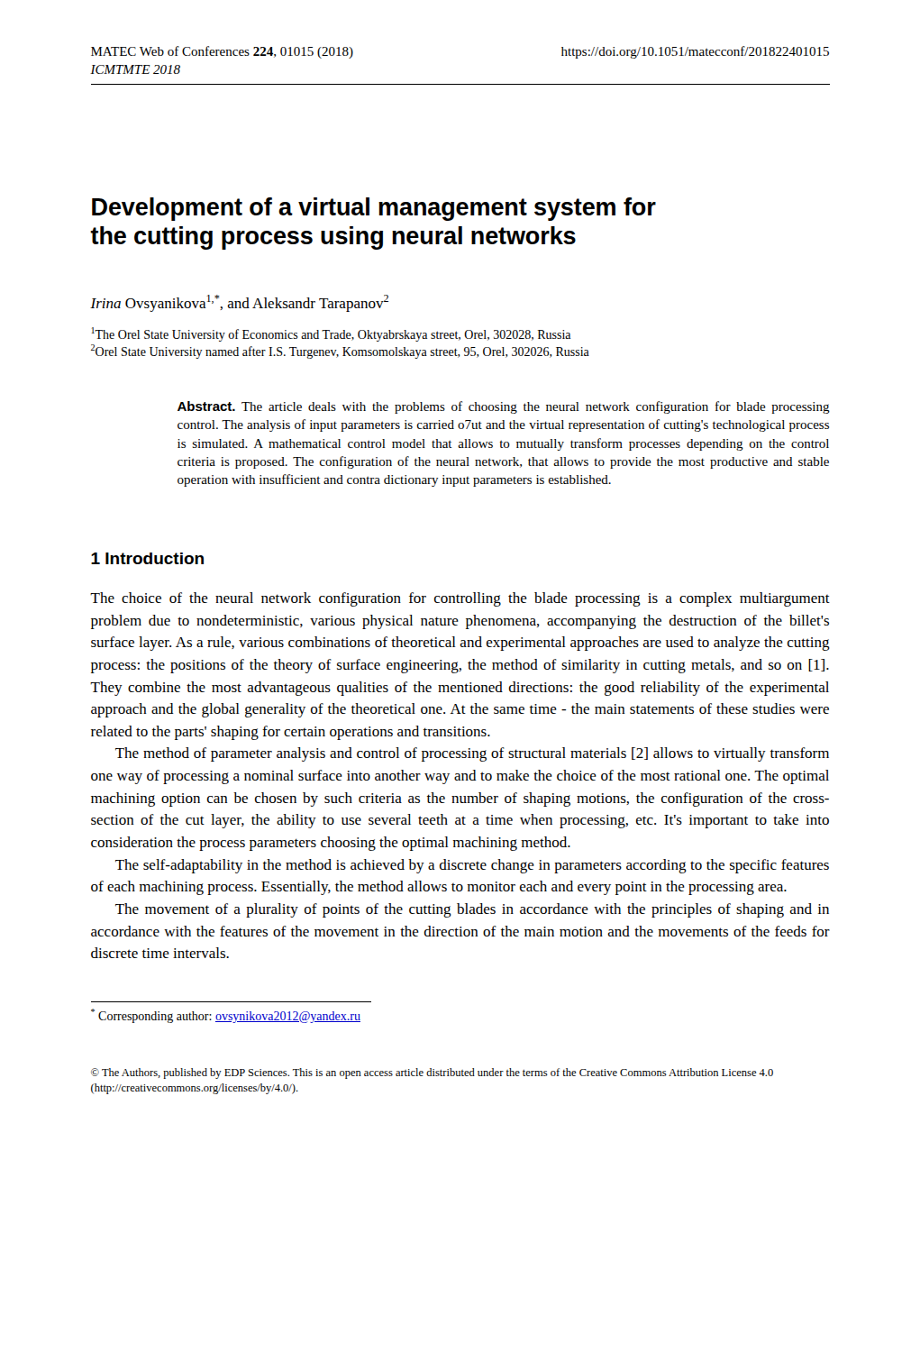MATEC Web of Conferences 224, 01015 (2018)
ICMTMTE 2018
https://doi.org/10.1051/matecconf/201822401015
Development of a virtual management system for
the cutting process using neural networks
Irina Ovsyanikova1,*, and Aleksandr Tarapanov2
1The Orel State University of Economics and Trade, Oktyabrskaya street, Orel, 302028, Russia
2Orel State University named after I.S. Turgenev, Komsomolskaya street, 95, Orel, 302026, Russia
Abstract. The article deals with the problems of choosing the neural network configuration for blade processing control. The analysis of input parameters is carried o7ut and the virtual representation of cutting's technological process is simulated. A mathematical control model that allows to mutually transform processes depending on the control criteria is proposed. The configuration of the neural network, that allows to provide the most productive and stable operation with insufficient and contra dictionary input parameters is established.
1 Introduction
The choice of the neural network configuration for controlling the blade processing is a complex multiargument problem due to nondeterministic, various physical nature phenomena, accompanying the destruction of the billet's surface layer. As a rule, various combinations of theoretical and experimental approaches are used to analyze the cutting process: the positions of the theory of surface engineering, the method of similarity in cutting metals, and so on [1]. They combine the most advantageous qualities of the mentioned directions: the good reliability of the experimental approach and the global generality of the theoretical one. At the same time - the main statements of these studies were related to the parts' shaping for certain operations and transitions.
The method of parameter analysis and control of processing of structural materials [2] allows to virtually transform one way of processing a nominal surface into another way and to make the choice of the most rational one. The optimal machining option can be chosen by such criteria as the number of shaping motions, the configuration of the cross-section of the cut layer, the ability to use several teeth at a time when processing, etc. It's important to take into consideration the process parameters choosing the optimal machining method.
The self-adaptability in the method is achieved by a discrete change in parameters according to the specific features of each machining process. Essentially, the method allows to monitor each and every point in the processing area.
The movement of a plurality of points of the cutting blades in accordance with the principles of shaping and in accordance with the features of the movement in the direction of the main motion and the movements of the feeds for discrete time intervals.
* Corresponding author: ovsynikova2012@yandex.ru
© The Authors, published by EDP Sciences. This is an open access article distributed under the terms of the Creative Commons Attribution License 4.0 (http://creativecommons.org/licenses/by/4.0/).